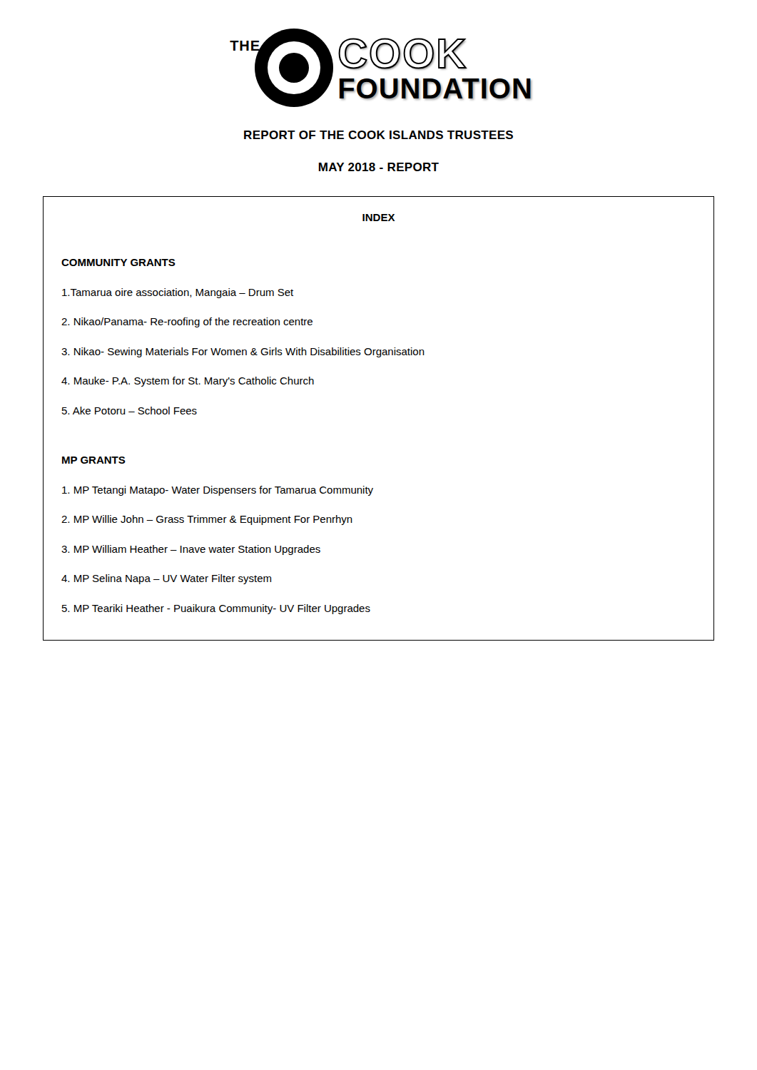THE COOK
FOUNDATION
REPORT OF THE COOK ISLANDS TRUSTEES
MAY 2018 - REPORT
INDEX
COMMUNITY GRANTS
1.Tamarua oire association, Mangaia – Drum Set
2. Nikao/Panama- Re-roofing of the recreation centre
3. Nikao- Sewing Materials For Women & Girls With Disabilities Organisation
4. Mauke- P.A. System for St. Mary's Catholic Church
5. Ake Potoru – School Fees
MP GRANTS
1. MP Tetangi Matapo- Water Dispensers for Tamarua Community
2. MP Willie John – Grass Trimmer & Equipment For Penrhyn
3. MP William Heather – Inave water Station Upgrades
4. MP Selina Napa – UV Water Filter system
5. MP Teariki Heather - Puaikura Community- UV Filter Upgrades